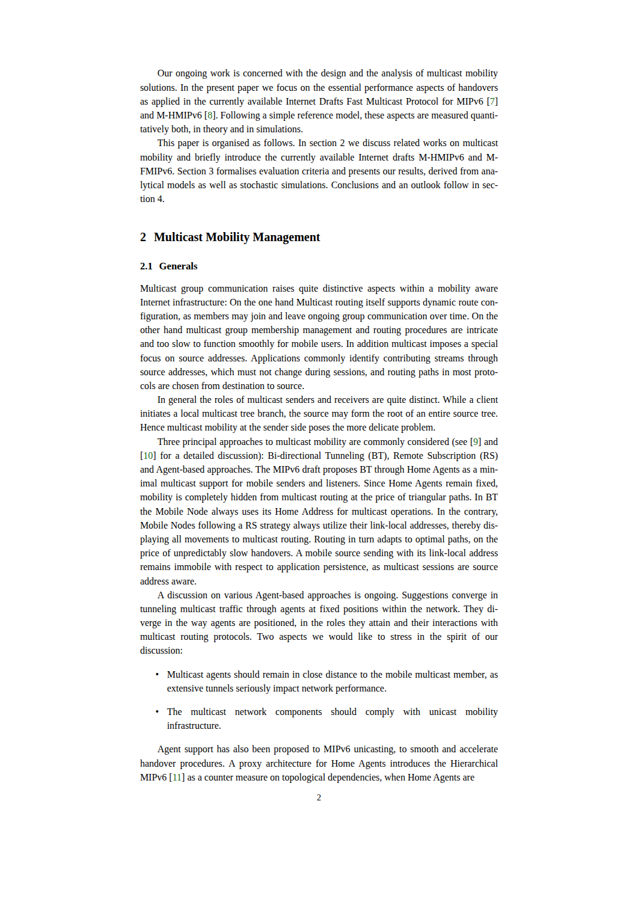Our ongoing work is concerned with the design and the analysis of multicast mobility solutions. In the present paper we focus on the essential performance aspects of handovers as applied in the currently available Internet Drafts Fast Multicast Protocol for MIPv6 [7] and M-HMIPv6 [8]. Following a simple reference model, these aspects are measured quantitatively both, in theory and in simulations.
This paper is organised as follows. In section 2 we discuss related works on multicast mobility and briefly introduce the currently available Internet drafts M-HMIPv6 and M-FMIPv6. Section 3 formalises evaluation criteria and presents our results, derived from analytical models as well as stochastic simulations. Conclusions and an outlook follow in section 4.
2 Multicast Mobility Management
2.1 Generals
Multicast group communication raises quite distinctive aspects within a mobility aware Internet infrastructure: On the one hand Multicast routing itself supports dynamic route configuration, as members may join and leave ongoing group communication over time. On the other hand multicast group membership management and routing procedures are intricate and too slow to function smoothly for mobile users. In addition multicast imposes a special focus on source addresses. Applications commonly identify contributing streams through source addresses, which must not change during sessions, and routing paths in most protocols are chosen from destination to source.
In general the roles of multicast senders and receivers are quite distinct. While a client initiates a local multicast tree branch, the source may form the root of an entire source tree. Hence multicast mobility at the sender side poses the more delicate problem.
Three principal approaches to multicast mobility are commonly considered (see [9] and [10] for a detailed discussion): Bi-directional Tunneling (BT), Remote Subscription (RS) and Agent-based approaches. The MIPv6 draft proposes BT through Home Agents as a minimal multicast support for mobile senders and listeners. Since Home Agents remain fixed, mobility is completely hidden from multicast routing at the price of triangular paths. In BT the Mobile Node always uses its Home Address for multicast operations. In the contrary, Mobile Nodes following a RS strategy always utilize their link-local addresses, thereby displaying all movements to multicast routing. Routing in turn adapts to optimal paths, on the price of unpredictably slow handovers. A mobile source sending with its link-local address remains immobile with respect to application persistence, as multicast sessions are source address aware.
A discussion on various Agent-based approaches is ongoing. Suggestions converge in tunneling multicast traffic through agents at fixed positions within the network. They diverge in the way agents are positioned, in the roles they attain and their interactions with multicast routing protocols. Two aspects we would like to stress in the spirit of our discussion:
Multicast agents should remain in close distance to the mobile multicast member, as extensive tunnels seriously impact network performance.
The multicast network components should comply with unicast mobility infrastructure.
Agent support has also been proposed to MIPv6 unicasting, to smooth and accelerate handover procedures. A proxy architecture for Home Agents introduces the Hierarchical MIPv6 [11] as a counter measure on topological dependencies, when Home Agents are
2